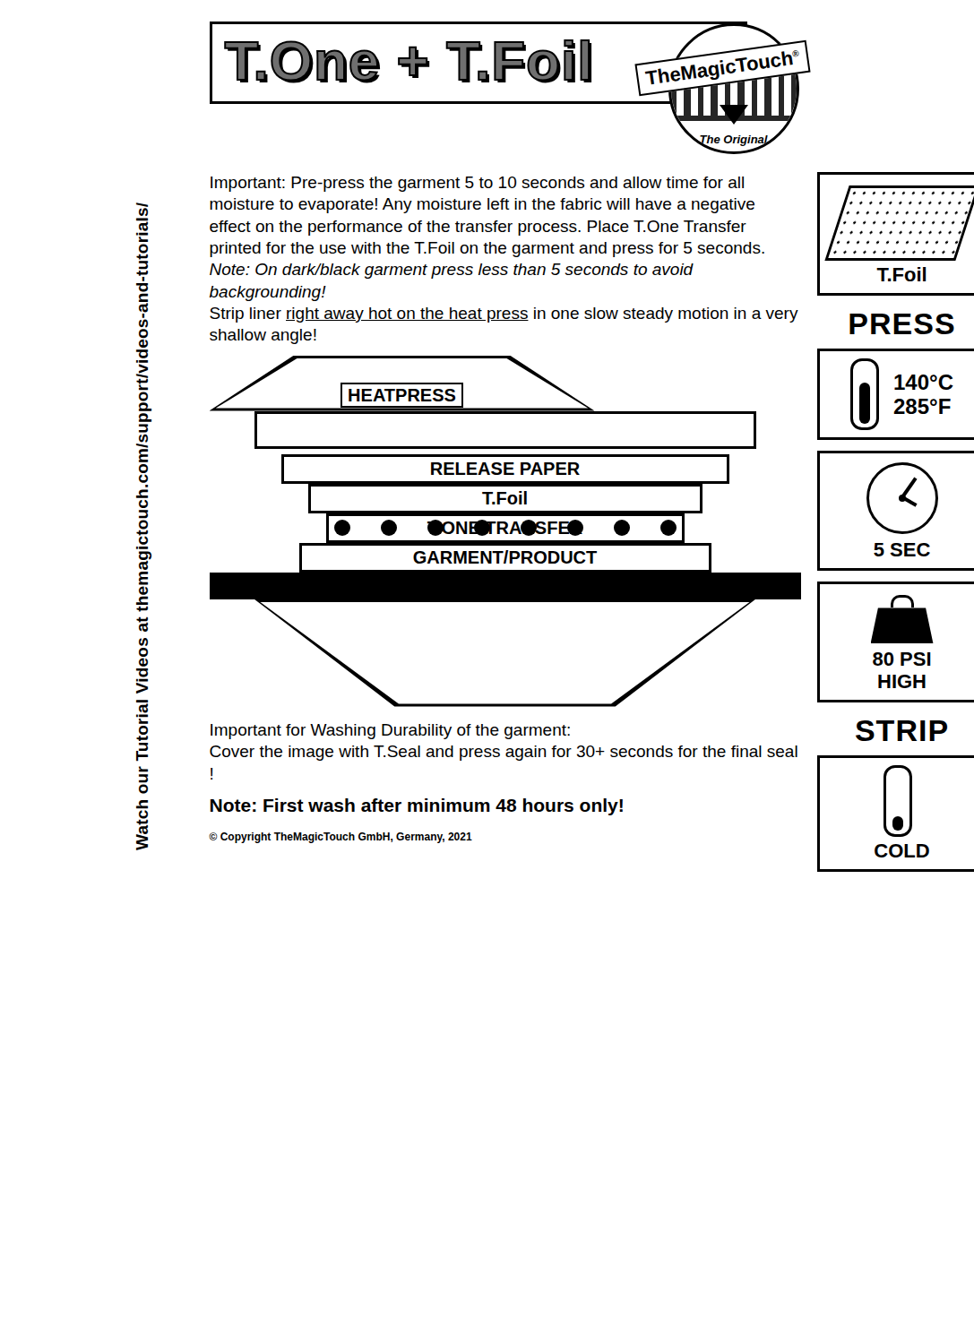Watch our Tutorial Videos at themagictouch.com/support/videos-and-tutorials/
T.One + T.Foil
The Original
TheMagicTouch®
Important: Pre-press the garment 5 to 10 seconds and allow time for all moisture to evaporate! Any moisture left in the fabric will have a negative effect on the performance of the transfer process. Place T.One Transfer printed for the use with the T.Foil on the garment and press for 5 seconds.
Note: On dark/black garment press less than 5 seconds to avoid backgrounding!
Strip liner right away hot on the heat press in one slow steady motion in a very shallow angle!
HEATPRESS
RELEASE PAPER
T.Foil
T.ONE TRANSFER
GARMENT/PRODUCT
Important for Washing Durability of the garment:
Cover the image with T.Seal and press again for 30+ seconds for the final seal !
Note: First wash after minimum 48 hours only!
© Copyright TheMagicTouch GmbH, Germany, 2021
T.Foil
PRESS
140°C
285°F
5 SEC
80 PSI
HIGH
STRIP
COLD